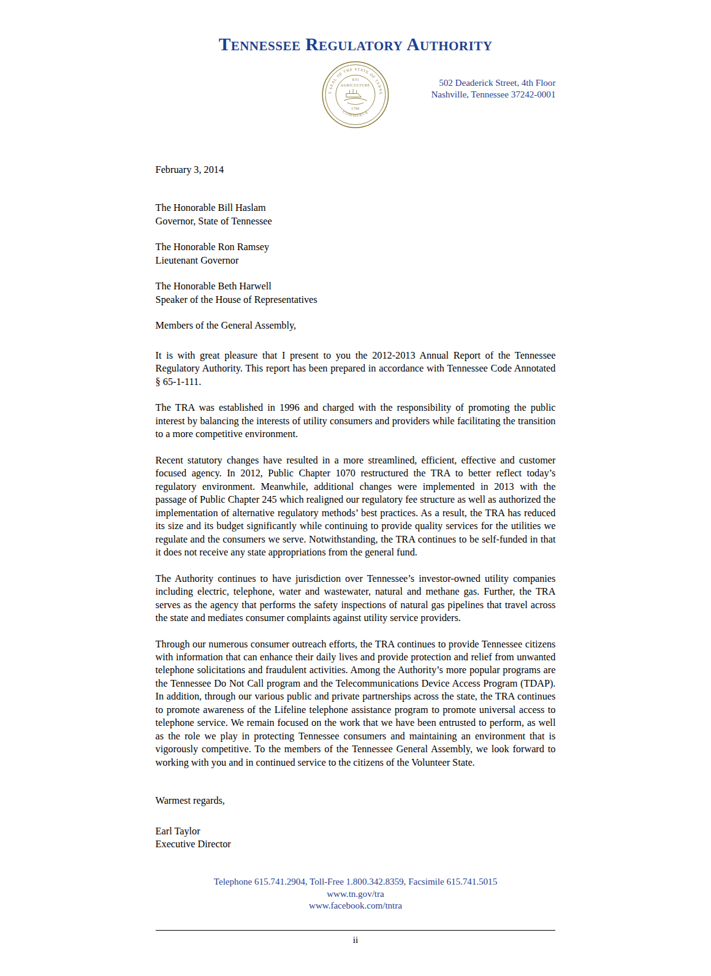Tennessee Regulatory Authority
GREAT SEAL OF THE STATE OF TENNESSEE COMMERCE XVI AGRICULTURE 1796
502 Deaderick Street, 4th Floor
Nashville, Tennessee 37242-0001
February 3, 2014
The Honorable Bill Haslam
Governor, State of Tennessee
The Honorable Ron Ramsey
Lieutenant Governor
The Honorable Beth Harwell
Speaker of the House of Representatives
Members of the General Assembly,
It is with great pleasure that I present to you the 2012-2013 Annual Report of the Tennessee Regulatory Authority. This report has been prepared in accordance with Tennessee Code Annotated § 65-1-111.
The TRA was established in 1996 and charged with the responsibility of promoting the public interest by balancing the interests of utility consumers and providers while facilitating the transition to a more competitive environment.
Recent statutory changes have resulted in a more streamlined, efficient, effective and customer focused agency. In 2012, Public Chapter 1070 restructured the TRA to better reflect today’s regulatory environment. Meanwhile, additional changes were implemented in 2013 with the passage of Public Chapter 245 which realigned our regulatory fee structure as well as authorized the implementation of alternative regulatory methods’ best practices. As a result, the TRA has reduced its size and its budget significantly while continuing to provide quality services for the utilities we regulate and the consumers we serve. Notwithstanding, the TRA continues to be self-funded in that it does not receive any state appropriations from the general fund.
The Authority continues to have jurisdiction over Tennessee’s investor-owned utility companies including electric, telephone, water and wastewater, natural and methane gas. Further, the TRA serves as the agency that performs the safety inspections of natural gas pipelines that travel across the state and mediates consumer complaints against utility service providers.
Through our numerous consumer outreach efforts, the TRA continues to provide Tennessee citizens with information that can enhance their daily lives and provide protection and relief from unwanted telephone solicitations and fraudulent activities. Among the Authority’s more popular programs are the Tennessee Do Not Call program and the Telecommunications Device Access Program (TDAP). In addition, through our various public and private partnerships across the state, the TRA continues to promote awareness of the Lifeline telephone assistance program to promote universal access to telephone service. We remain focused on the work that we have been entrusted to perform, as well as the role we play in protecting Tennessee consumers and maintaining an environment that is vigorously competitive. To the members of the Tennessee General Assembly, we look forward to working with you and in continued service to the citizens of the Volunteer State.
Warmest regards,
Earl Taylor
Executive Director
Telephone 615.741.2904, Toll-Free 1.800.342.8359, Facsimile 615.741.5015
www.tn.gov/tra
www.facebook.com/tntra
ii